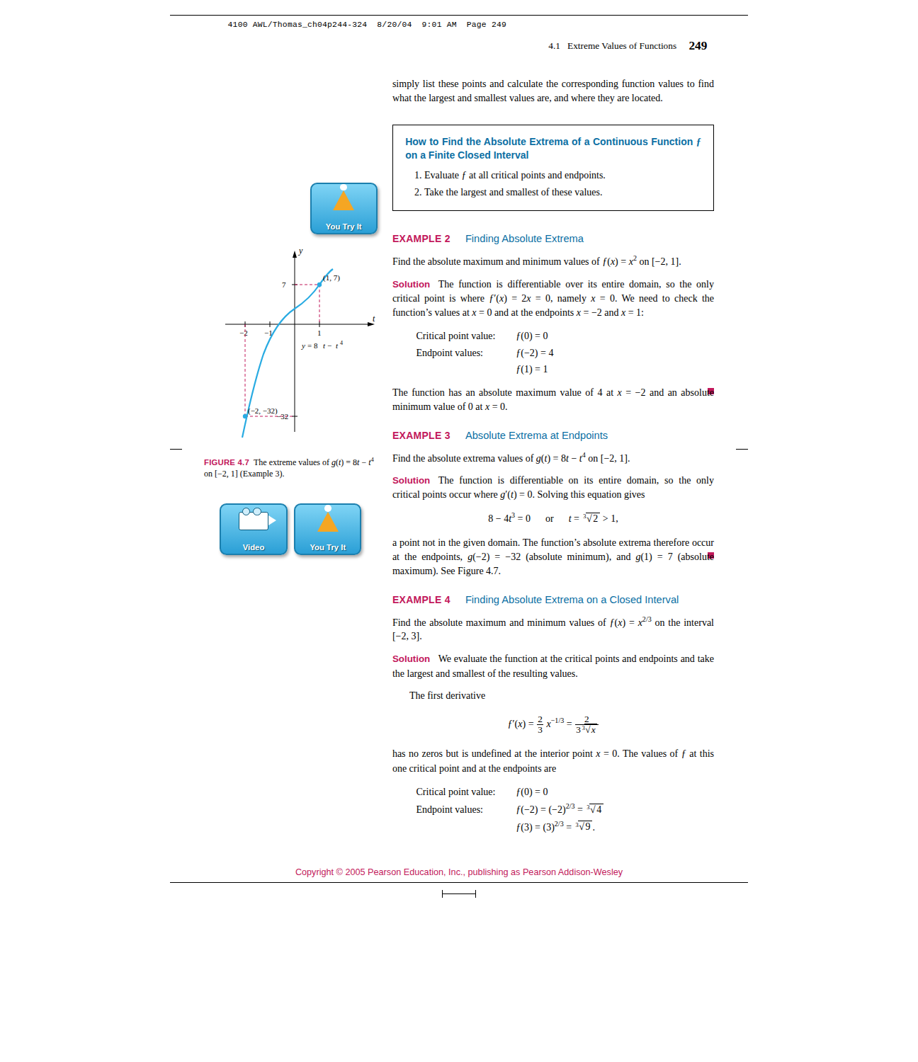4100 AWL/Thomas_ch04p244-324 8/20/04 9:01 AM Page 249
4.1 Extreme Values of Functions 249
You Try It
y t −2 −1 1 7 −32 (1, 7) (−2, −32) y = 8 t − t 4
FIGURE 4.7 The extreme values of g(t) = 8t − t4 on [−2, 1] (Example 3).
Video
You Try It
simply list these points and calculate the corresponding function values to find what the largest and smallest values are, and where they are located.
How to Find the Absolute Extrema of a Continuous Function ƒ on a Finite Closed Interval
Evaluate ƒ at all critical points and endpoints.
Take the largest and smallest of these values.
EXAMPLE 2 Finding Absolute Extrema
Find the absolute maximum and minimum values of ƒ(x) = x2 on [−2, 1].
Solution The function is differentiable over its entire domain, so the only critical point is where ƒ′(x) = 2x = 0, namely x = 0. We need to check the function’s values at x = 0 and at the endpoints x = −2 and x = 1:
| Critical point value: | ƒ (0) = 0 |
| Endpoint values: | ƒ (−2) = 4 |
| | ƒ (1) = 1 |
The function has an absolute maximum value of 4 at x = −2 and an absolute minimum value of 0 at x = 0.
EXAMPLE 3 Absolute Extrema at Endpoints
Find the absolute extrema values of g(t) = 8t − t4 on [−2, 1].
Solution The function is differentiable on its entire domain, so the only critical points occur where g′(t) = 0. Solving this equation gives
8 − 4t3 = 0 or t = 3√2 > 1,
a point not in the given domain. The function’s absolute extrema therefore occur at the endpoints, g(−2) = −32 (absolute minimum), and g(1) = 7 (absolute maximum). See Figure 4.7.
EXAMPLE 4 Finding Absolute Extrema on a Closed Interval
Find the absolute maximum and minimum values of ƒ(x) = x2/3 on the interval [−2, 3].
Solution We evaluate the function at the critical points and endpoints and take the largest and smallest of the resulting values.
The first derivative
ƒ′(x) = 23 x−1/3 = 233√x
has no zeros but is undefined at the interior point x = 0. The values of ƒ at this one critical point and at the endpoints are
| Critical point value: | ƒ (0) = 0 |
| Endpoint values: | ƒ (−2) = (−2) 2/3 = 3 √ 4 |
| | ƒ (3) = (3) 2/3 = 3 √ 9 . |
Copyright © 2005 Pearson Education, Inc., publishing as Pearson Addison-Wesley